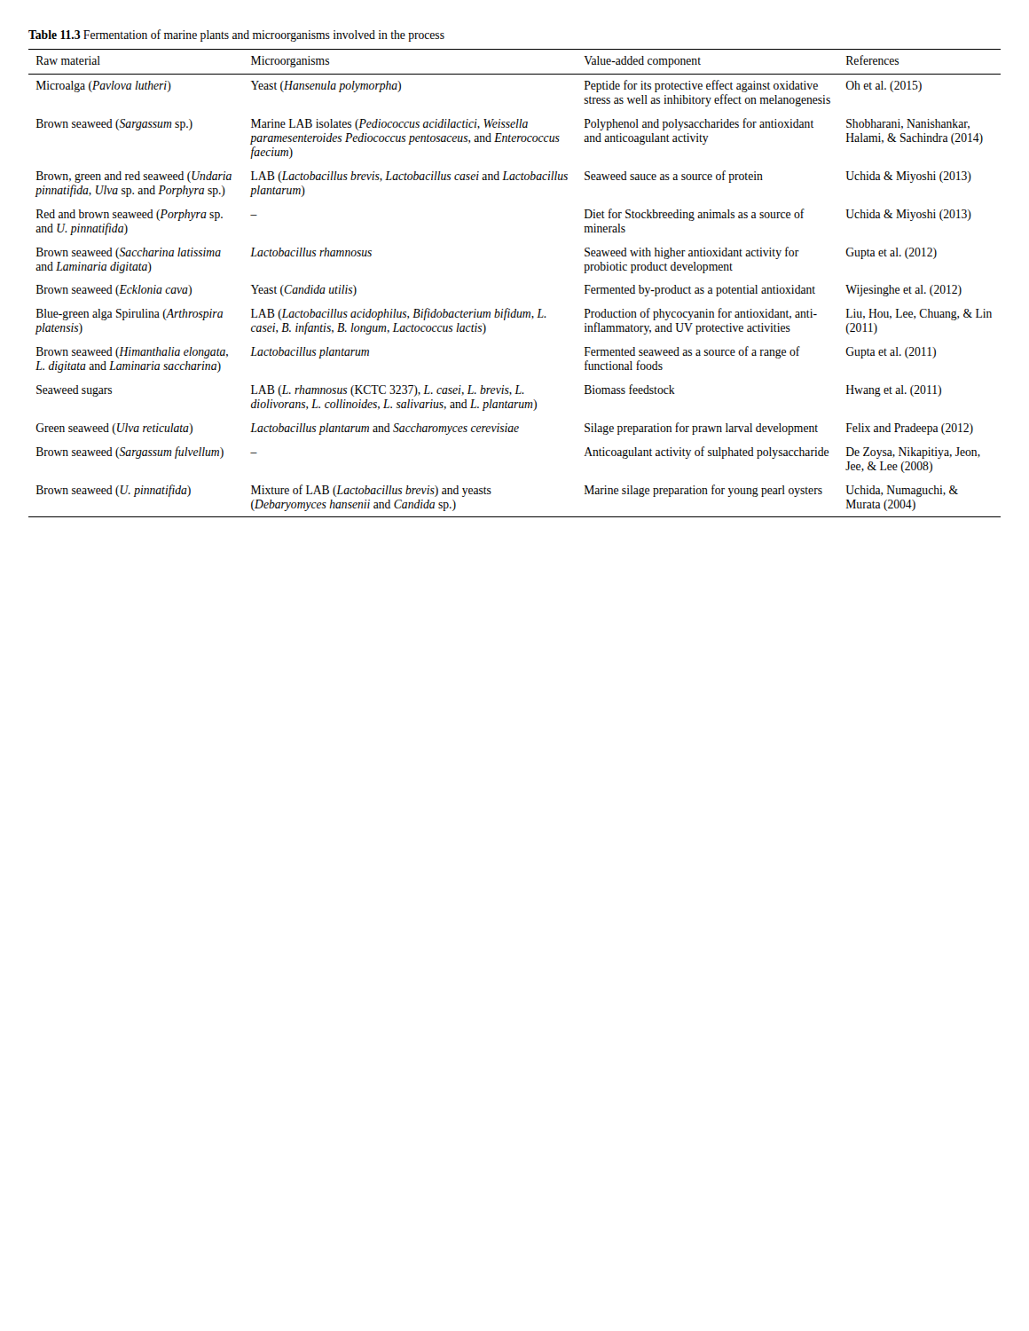Table 11.3 Fermentation of marine plants and microorganisms involved in the process
| Raw material | Microorganisms | Value-added component | References |
| --- | --- | --- | --- |
| Microalga ( Pavlova lutheri ) | Yeast ( Hansenula polymorpha ) | Peptide for its protective effect against oxidative stress as well as inhibitory effect on melanogenesis | Oh et al. (2015) |
| Brown seaweed ( Sargassum sp.) | Marine LAB isolates ( Pediococcus acidilactici , Weissella paramesenteroides Pediococcus pentosaceus , and Enterococcus faecium ) | Polyphenol and polysaccharides for antioxidant and anticoagulant activity | Shobharani, Nanishankar, Halami, & Sachindra (2014) |
| Brown, green and red seaweed ( Undaria pinnatifida , Ulva sp. and Porphyra sp.) | LAB ( Lactobacillus brevis , Lactobacillus casei and Lactobacillus plantarum ) | Seaweed sauce as a source of protein | Uchida & Miyoshi (2013) |
| Red and brown seaweed ( Porphyra sp. and U. pinnatifida ) | – | Diet for Stockbreeding animals as a source of minerals | Uchida & Miyoshi (2013) |
| Brown seaweed ( Saccharina latissima and Laminaria digitata ) | Lactobacillus rhamnosus | Seaweed with higher antioxidant activity for probiotic product development | Gupta et al. (2012) |
| Brown seaweed ( Ecklonia cava ) | Yeast ( Candida utilis ) | Fermented by-product as a potential antioxidant | Wijesinghe et al. (2012) |
| Blue-green alga Spirulina ( Arthrospira platensis ) | LAB ( Lactobacillus acidophilus , Bifidobacterium bifidum , L. casei , B. infantis , B. longum , Lactococcus lactis ) | Production of phycocyanin for antioxidant, anti-inflammatory, and UV protective activities | Liu, Hou, Lee, Chuang, & Lin (2011) |
| Brown seaweed ( Himanthalia elongata , L. digitata and Laminaria saccharina ) | Lactobacillus plantarum | Fermented seaweed as a source of a range of functional foods | Gupta et al. (2011) |
| Seaweed sugars | LAB ( L. rhamnosus (KCTC 3237), L. casei , L. brevis , L. diolivorans , L. collinoides , L. salivarius , and L. plantarum ) | Biomass feedstock | Hwang et al. (2011) |
| Green seaweed ( Ulva reticulata ) | Lactobacillus plantarum and Saccharomyces cerevisiae | Silage preparation for prawn larval development | Felix and Pradeepa (2012) |
| Brown seaweed ( Sargassum fulvellum ) | – | Anticoagulant activity of sulphated polysaccharide | De Zoysa, Nikapitiya, Jeon, Jee, & Lee (2008) |
| Brown seaweed ( U. pinnatifida ) | Mixture of LAB ( Lactobacillus brevis ) and yeasts ( Debaryomyces hansenii and Candida sp.) | Marine silage preparation for young pearl oysters | Uchida, Numaguchi, & Murata (2004) |